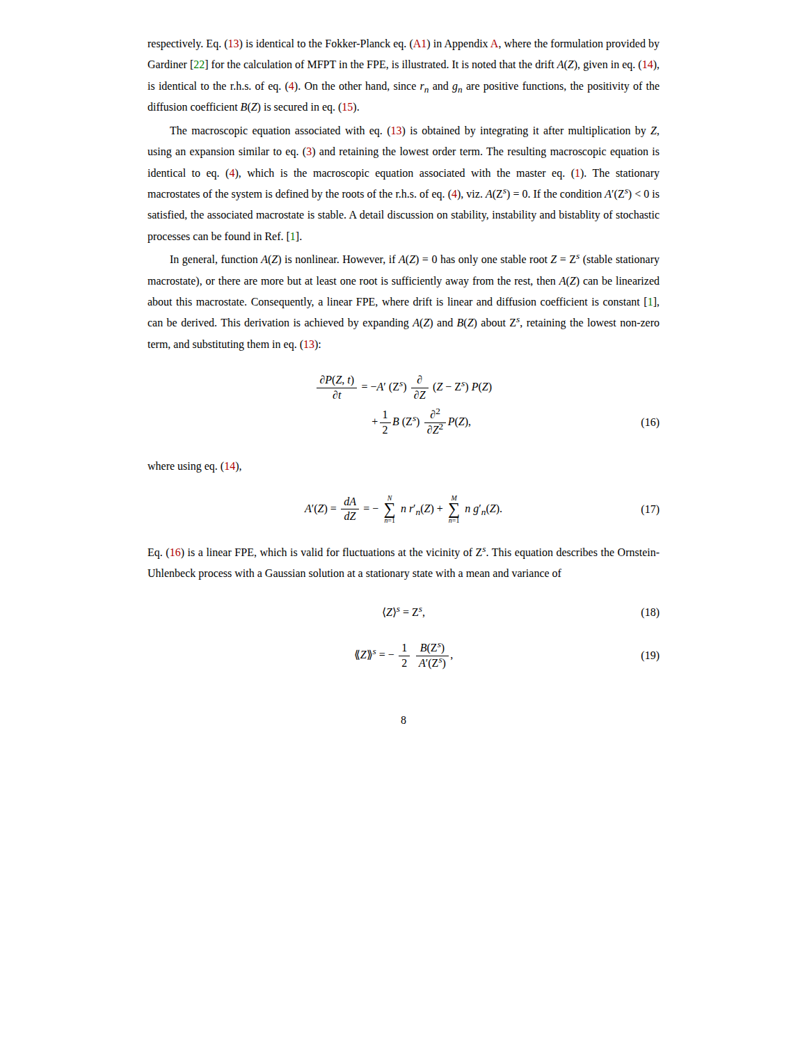respectively. Eq. (13) is identical to the Fokker-Planck eq. (A1) in Appendix A, where the formulation provided by Gardiner [22] for the calculation of MFPT in the FPE, is illustrated. It is noted that the drift A(Z), given in eq. (14), is identical to the r.h.s. of eq. (4). On the other hand, since rn and gn are positive functions, the positivity of the diffusion coefficient B(Z) is secured in eq. (15).
The macroscopic equation associated with eq. (13) is obtained by integrating it after multiplication by Z, using an expansion similar to eq. (3) and retaining the lowest order term. The resulting macroscopic equation is identical to eq. (4), which is the macroscopic equation associated with the master eq. (1). The stationary macrostates of the system is defined by the roots of the r.h.s. of eq. (4), viz. A(Zs) = 0. If the condition A′(Zs) < 0 is satisfied, the associated macrostate is stable. A detail discussion on stability, instability and bistablity of stochastic processes can be found in Ref. [1].
In general, function A(Z) is nonlinear. However, if A(Z) = 0 has only one stable root Z = Zs (stable stationary macrostate), or there are more but at least one root is sufficiently away from the rest, then A(Z) can be linearized about this macrostate. Consequently, a linear FPE, where drift is linear and diffusion coefficient is constant [1], can be derived. This derivation is achieved by expanding A(Z) and B(Z) about Zs, retaining the lowest non-zero term, and substituting them in eq. (13):
∂P(Z, t)∂t = −A′ (Zs) ∂∂Z (Z − Zs) P(Z)
+12 B (Zs) ∂2∂Z2 P(Z),
(16)
where using eq. (14),
A′(Z) = dA dZ = − N∑n=1 n r′n(Z) + M∑n=1 n g′n(Z).
(17)
Eq. (16) is a linear FPE, which is valid for fluctuations at the vicinity of Zs. This equation describes the Ornstein-Uhlenbeck process with a Gaussian solution at a stationary state with a mean and variance of
⟨Z⟩s = Zs,
(18)
⟪Z⟫s = − 12 B(Zs) A′(Zs),
(19)
8